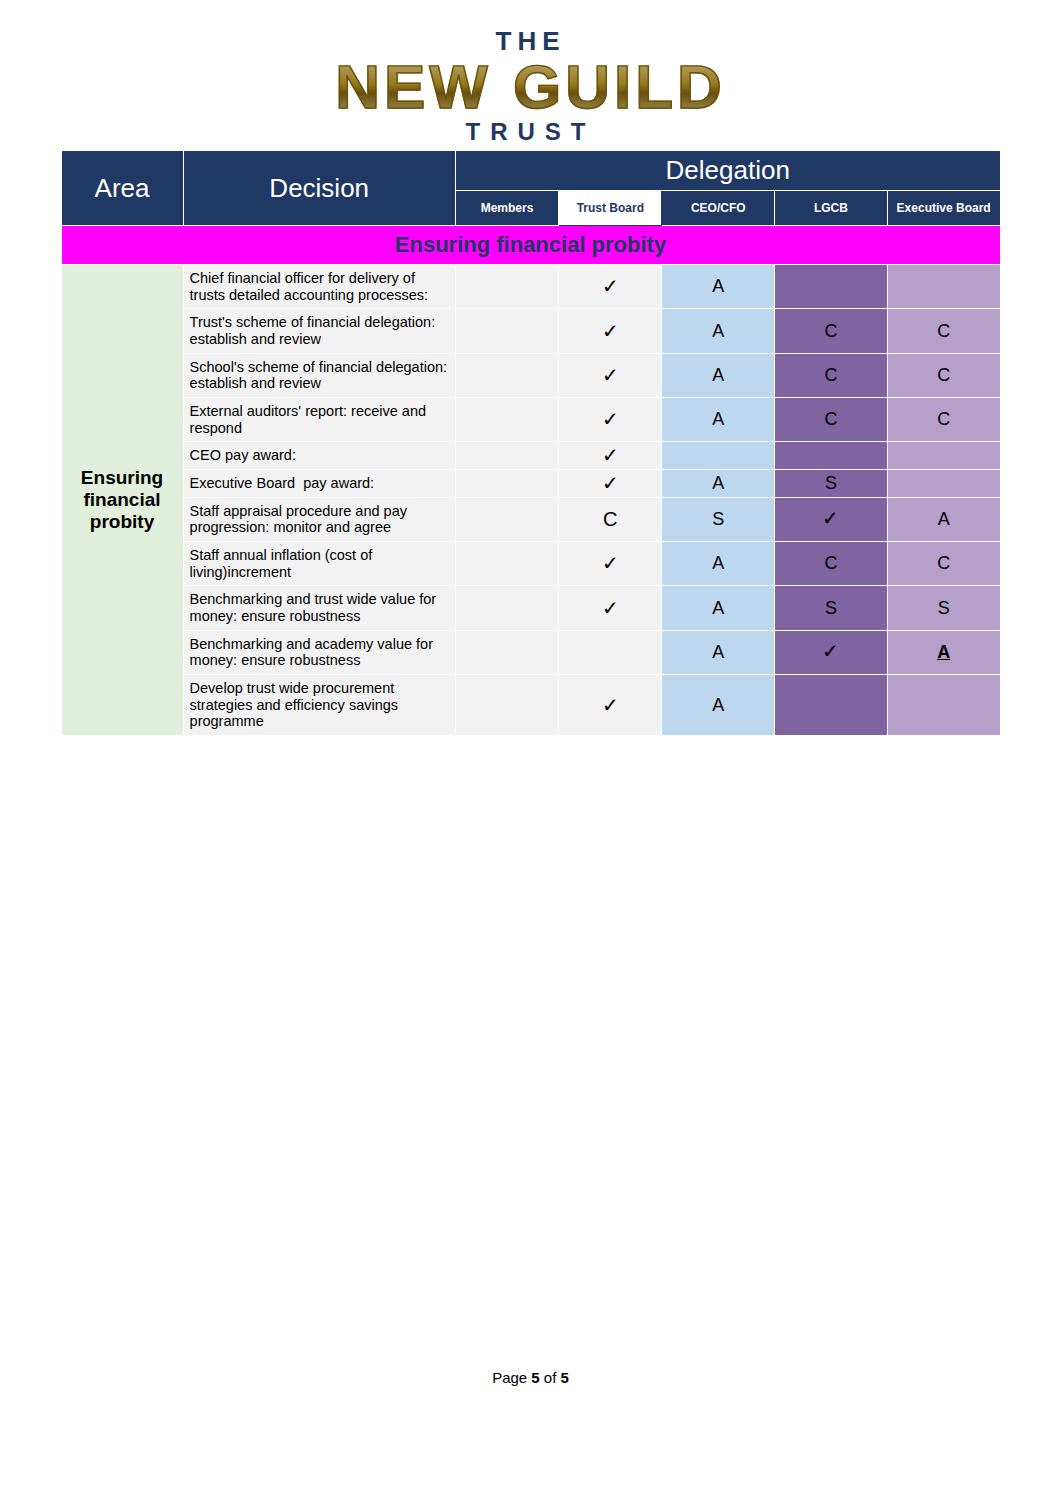THE NEW GUILD TRUST
| Area | Decision | Delegation |
| --- | --- | --- |
| Members | Trust Board | CEO/CFO | LGCB | Executive Board |
| Ensuring financial probity |
| Ensuring financial probity | Chief financial officer for delivery of trusts detailed accounting processes: | | ✓ | A | | |
| Trust's scheme of financial delegation: establish and review | | ✓ | A | C | C |
| School's scheme of financial delegation: establish and review | | ✓ | A | C | C |
| External auditors' report: receive and respond | | ✓ | A | C | C |
| CEO pay award: | | ✓ | | | |
| Executive Board pay award: | | ✓ | A | S | |
| Staff appraisal procedure and pay progression: monitor and agree | | C | S | ✓ | A |
| Staff annual inflation (cost of living)increment | | ✓ | A | C | C |
| Benchmarking and trust wide value for money: ensure robustness | | ✓ | A | S | S |
| Benchmarking and academy value for money: ensure robustness | | | A | ✓ | A |
| Develop trust wide procurement strategies and efficiency savings programme | | ✓ | A | | |
Page 5 of 5